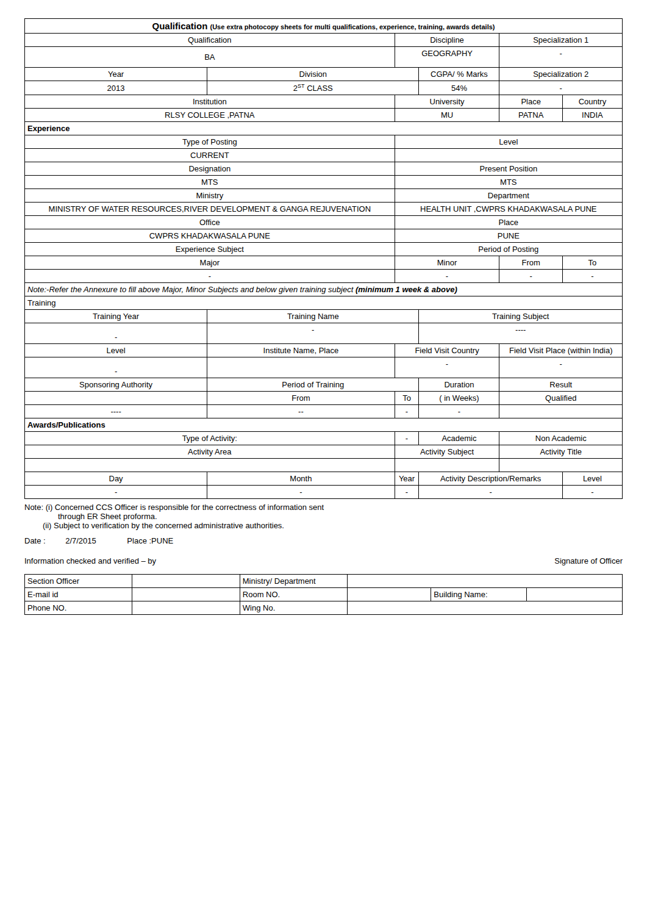| Qualification (Use extra photocopy sheets for multi qualifications, experience, training, awards details) |
| Qualification | Discipline | Specialization 1 |
| BA | GEOGRAPHY | - |
| Year | Division | CGPA/ % Marks | Specialization 2 |
| 2013 | 2 ST CLASS | 54% | - |
| Institution | University | Place | Country |
| RLSY COLLEGE ,PATNA | MU | PATNA | INDIA |
| Experience |
| Type of Posting | Level |
| CURRENT | |
| Designation | Present Position |
| MTS | MTS |
| Ministry | Department |
| MINISTRY OF WATER RESOURCES,RIVER DEVELOPMENT & GANGA REJUVENATION | HEALTH UNIT ,CWPRS KHADAKWASALA PUNE |
| Office | Place |
| CWPRS KHADAKWASALA PUNE | PUNE |
| Experience Subject | Period of Posting |
| Major | Minor | From | To |
| - | - | - | - |
| Note:-Refer the Annexure to fill above Major, Minor Subjects and below given training subject (minimum 1 week & above) |
| Training |
| Training Year | Training Name | Training Subject |
| - | - | ---- |
| Level | Institute Name, Place | Field Visit Country | Field Visit Place (within India) |
| - | | - | - |
| Sponsoring Authority | Period of Training | Duration | Result |
| | From | To | ( in Weeks) | Qualified |
| ---- | -- | - | - | |
| Awards/Publications |
| Type of Activity: | - | Academic | Non Academic |
| Activity Area | Activity Subject | Activity Title |
| Day | Month | Year | Activity Description/Remarks | Level |
| - | - | - | - | - |
Note: (i) Concerned CCS Officer is responsible for the correctness of information sent
through ER Sheet proforma.
(ii) Subject to verification by the concerned administrative authorities.
Date : 2/7/2015 Place :PUNE
Information checked and verified – by Signature of Officer
| Section Officer | | Ministry/ Department | |
| E-mail id | | Room NO. | | Building Name: | |
| Phone NO. | | Wing No. | |